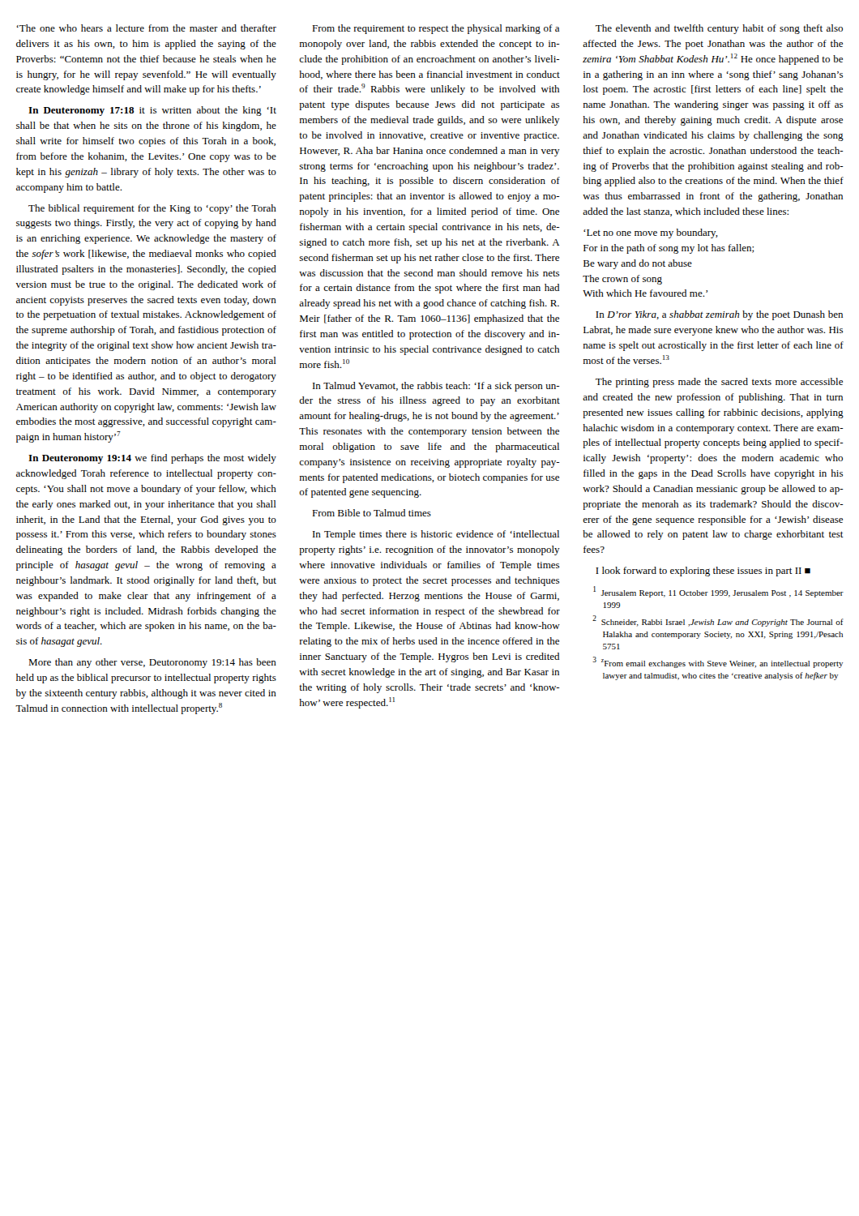‘The one who hears a lecture from the master and therafter delivers it as his own, to him is applied the saying of the Proverbs: “Contemn not the thief because he steals when he is hungry, for he will repay sevenfold.” He will eventually create knowledge himself and will make up for his thefts.’
In Deuteronomy 17:18 it is written about the king ‘It shall be that when he sits on the throne of his kingdom, he shall write for himself two copies of this Torah in a book, from before the kohanim, the Levites.’ One copy was to be kept in his genizah – library of holy texts. The other was to accompany him to battle.
The biblical requirement for the King to ‘copy’ the Torah suggests two things. Firstly, the very act of copying by hand is an enriching experience. We acknowledge the mastery of the sofer’s work [likewise, the mediaeval monks who copied illustrated psalters in the monasteries]. Secondly, the copied version must be true to the original. The dedicated work of ancient copyists preserves the sacred texts even today, down to the perpetuation of textual mistakes. Acknowledgement of the supreme authorship of Torah, and fastidious protection of the integrity of the original text show how ancient Jewish tradition anticipates the modern notion of an author’s moral right – to be identified as author, and to object to derogatory treatment of his work. David Nimmer, a contemporary American authority on copyright law, comments: ‘Jewish law embodies the most aggressive, and successful copyright campaign in human history’7
In Deuteronomy 19:14 we find perhaps the most widely acknowledged Torah reference to intellectual property concepts. ‘You shall not move a boundary of your fellow, which the early ones marked out, in your inheritance that you shall inherit, in the Land that the Eternal, your God gives you to possess it.’ From this verse, which refers to boundary stones delineating the borders of land, the Rabbis developed the principle of hasagat gevul – the wrong of removing a neighbour’s landmark. It stood originally for land theft, but was expanded to make clear that any infringement of a neighbour’s right is included. Midrash forbids changing the words of a teacher, which are spoken in his name, on the basis of hasagat gevul.
More than any other verse, Deutoronomy 19:14 has been held up as the biblical precursor to intellectual property rights by the sixteenth century rabbis, although it was never cited in Talmud in connection with intellectual property.8
From the requirement to respect the physical marking of a monopoly over land, the rabbis extended the concept to include the prohibition of an encroachment on another’s livelihood, where there has been a financial investment in conduct of their trade.9 Rabbis were unlikely to be involved with patent type disputes because Jews did not participate as members of the medieval trade guilds, and so were unlikely to be involved in innovative, creative or inventive practice. However, R. Aha bar Hanina once condemned a man in very strong terms for ‘encroaching upon his neighbour’s tradez’. In his teaching, it is possible to discern consideration of patent principles: that an inventor is allowed to enjoy a monopoly in his invention, for a limited period of time. One fisherman with a certain special contrivance in his nets, designed to catch more fish, set up his net at the riverbank. A second fisherman set up his net rather close to the first. There was discussion that the second man should remove his nets for a certain distance from the spot where the first man had already spread his net with a good chance of catching fish. R. Meir [father of the R. Tam 1060–1136] emphasized that the first man was entitled to protection of the discovery and invention intrinsic to his special contrivance designed to catch more fish.10
In Talmud Yevamot, the rabbis teach: ‘If a sick person under the stress of his illness agreed to pay an exorbitant amount for healing-drugs, he is not bound by the agreement.’ This resonates with the contemporary tension between the moral obligation to save life and the pharmaceutical company’s insistence on receiving appropriate royalty payments for patented medications, or biotech companies for use of patented gene sequencing.
From Bible to Talmud times
In Temple times there is historic evidence of ‘intellectual property rights’ i.e. recognition of the innovator’s monopoly where innovative individuals or families of Temple times were anxious to protect the secret processes and techniques they had perfected. Herzog mentions the House of Garmi, who had secret information in respect of the shewbread for the Temple. Likewise, the House of Abtinas had know-how relating to the mix of herbs used in the incence offered in the inner Sanctuary of the Temple. Hygros ben Levi is credited with secret knowledge in the art of singing, and Bar Kasar in the writing of holy scrolls. Their ‘trade secrets’ and ‘know-how’ were respected.11
The eleventh and twelfth century habit of song theft also affected the Jews. The poet Jonathan was the author of the zemira ‘Yom Shabbat Kodesh Hu’.12 He once happened to be in a gathering in an inn where a ‘song thief’ sang Johanan’s lost poem. The acrostic [first letters of each line] spelt the name Jonathan. The wandering singer was passing it off as his own, and thereby gaining much credit. A dispute arose and Jonathan vindicated his claims by challenging the song thief to explain the acrostic. Jonathan understood the teaching of Proverbs that the prohibition against stealing and robbing applied also to the creations of the mind. When the thief was thus embarrassed in front of the gathering, Jonathan added the last stanza, which included these lines:
‘Let no one move my boundary,
For in the path of song my lot has fallen;
Be wary and do not abuse
The crown of song
With which He favoured me.’
In D’ror Yikra, a shabbat zemirah by the poet Dunash ben Labrat, he made sure everyone knew who the author was. His name is spelt out acrostically in the first letter of each line of most of the verses.13
The printing press made the sacred texts more accessible and created the new profession of publishing. That in turn presented new issues calling for rabbinic decisions, applying halachic wisdom in a contemporary context. There are examples of intellectual property concepts being applied to specifically Jewish ‘property’: does the modern academic who filled in the gaps in the Dead Scrolls have copyright in his work? Should a Canadian messianic group be allowed to appropriate the menorah as its trademark? Should the discoverer of the gene sequence responsible for a ‘Jewish’ disease be allowed to rely on patent law to charge exhorbitant test fees?
I look forward to exploring these issues in part II ■
1 Jerusalem Report, 11 October 1999, Jerusalem Post , 14 September 1999
2 Schneider, Rabbi Israel ,Jewish Law and Copyright The Journal of Halakha and contemporary Society, no XXI, Spring 1991,/Pesach 5751
3 zFrom email exchanges with Steve Weiner, an intellectual property lawyer and talmudist, who cites the ‘creative analysis of hefker by